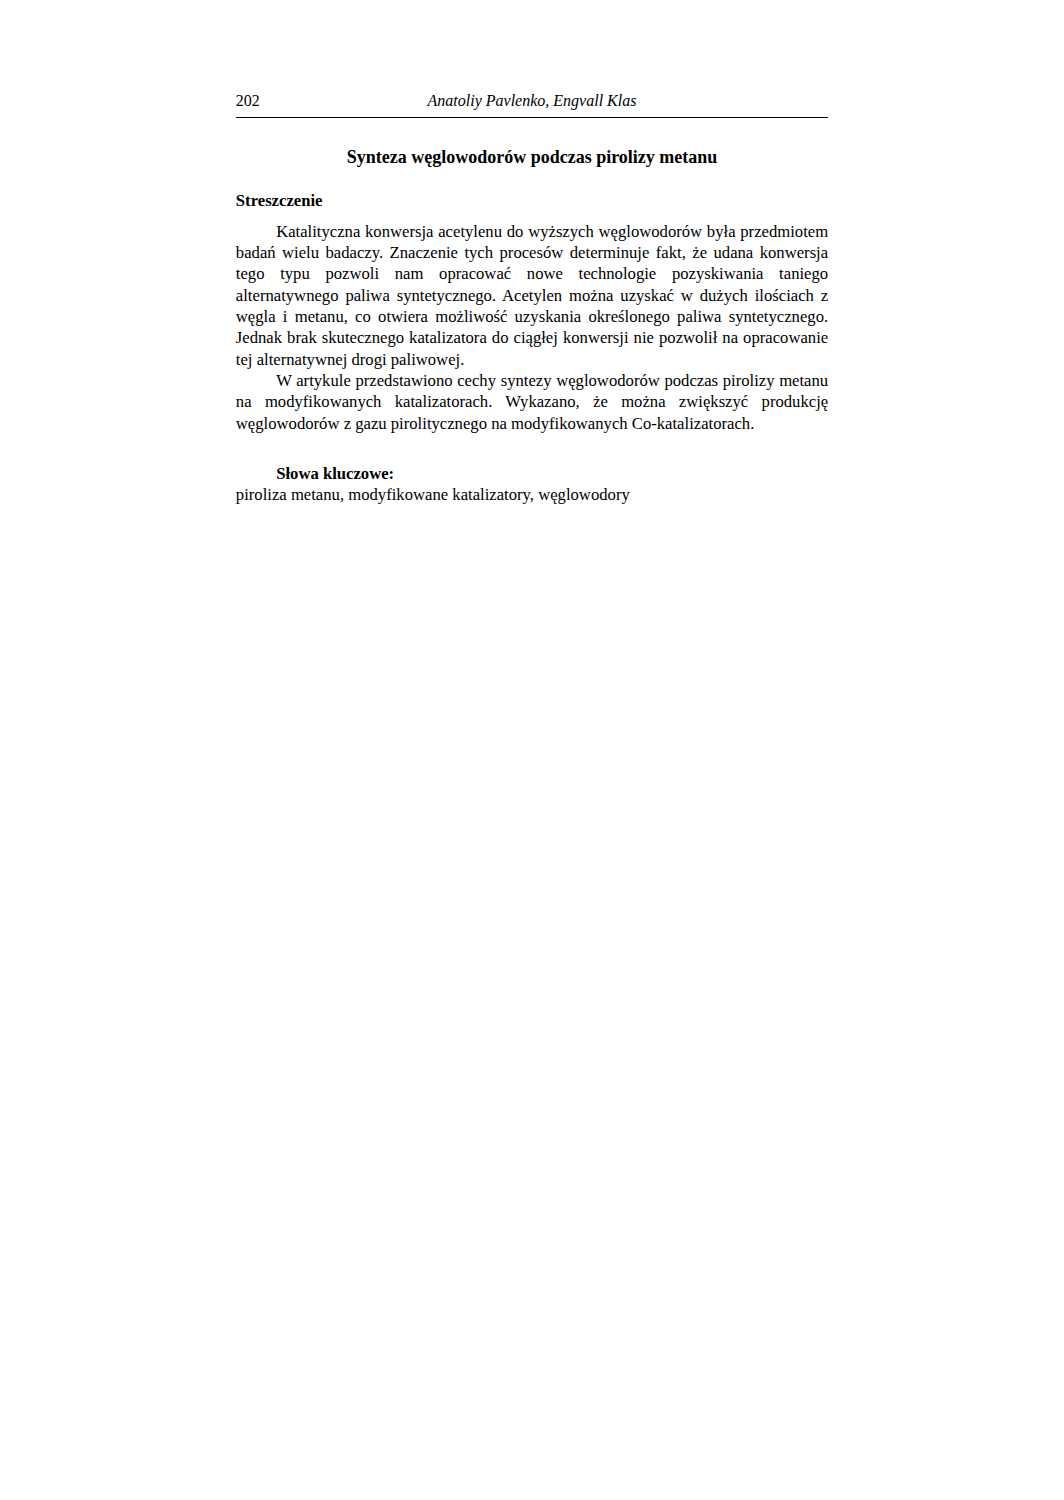202
Anatoliy Pavlenko, Engvall Klas
Synteza węglowodorów podczas pirolizy metanu
Streszczenie
Katalityczna konwersja acetylenu do wyższych węglowodorów była przedmiotem badań wielu badaczy. Znaczenie tych procesów determinuje fakt, że udana konwersja tego typu pozwoli nam opracować nowe technologie pozyskiwania taniego alternatywnego paliwa syntetycznego. Acetylen można uzyskać w dużych ilościach z węgla i metanu, co otwiera możliwość uzyskania określonego paliwa syntetycznego. Jednak brak skutecznego katalizatora do ciągłej konwersji nie pozwolił na opracowanie tej alternatywnej drogi paliwowej.
W artykule przedstawiono cechy syntezy węglowodorów podczas pirolizy metanu na modyfikowanych katalizatorach. Wykazano, że można zwiększyć produkcję węglowodorów z gazu pirolitycznego na modyfikowanych Co-katalizatorach.
Słowa kluczowe:
piroliza metanu, modyfikowane katalizatory, węglowodory